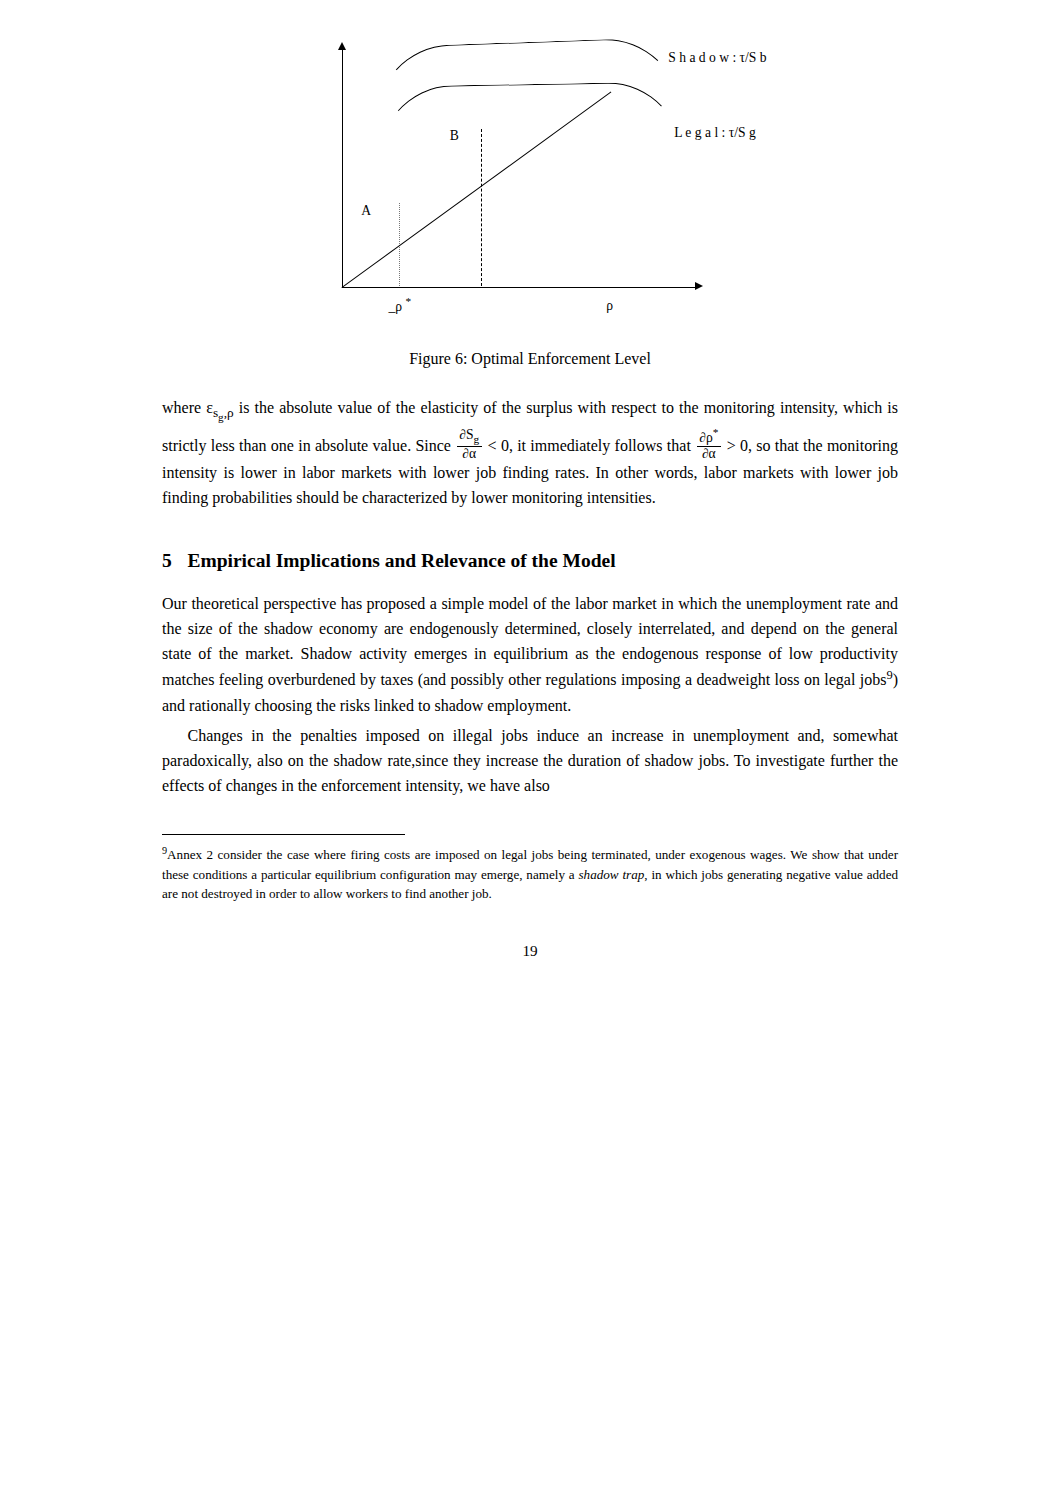S h a d o w : τ/S b L e g a l : τ/S g A B _ρ * ρ
Figure 6: Optimal Enforcement Level
where εsg,ρ is the absolute value of the elasticity of the surplus with respect to the monitoring intensity, which is strictly less than one in absolute value. Since ∂Sg∂α < 0, it immediately follows that ∂ρ*∂α > 0, so that the monitoring intensity is lower in labor markets with lower job finding rates. In other words, labor markets with lower job finding probabilities should be characterized by lower monitoring intensities.
5 Empirical Implications and Relevance of the Model
Our theoretical perspective has proposed a simple model of the labor market in which the unemployment rate and the size of the shadow economy are endogenously determined, closely interrelated, and depend on the general state of the market. Shadow activity emerges in equilibrium as the endogenous response of low productivity matches feeling overburdened by taxes (and possibly other regulations imposing a deadweight loss on legal jobs9) and rationally choosing the risks linked to shadow employment.
Changes in the penalties imposed on illegal jobs induce an increase in unemployment and, somewhat paradoxically, also on the shadow rate,since they increase the duration of shadow jobs. To investigate further the effects of changes in the enforcement intensity, we have also
9 Annex 2 consider the case where firing costs are imposed on legal jobs being terminated, under exogenous wages. We show that under these conditions a particular equilibrium configuration may emerge, namely a shadow trap, in which jobs generating negative value added are not destroyed in order to allow workers to find another job.
19